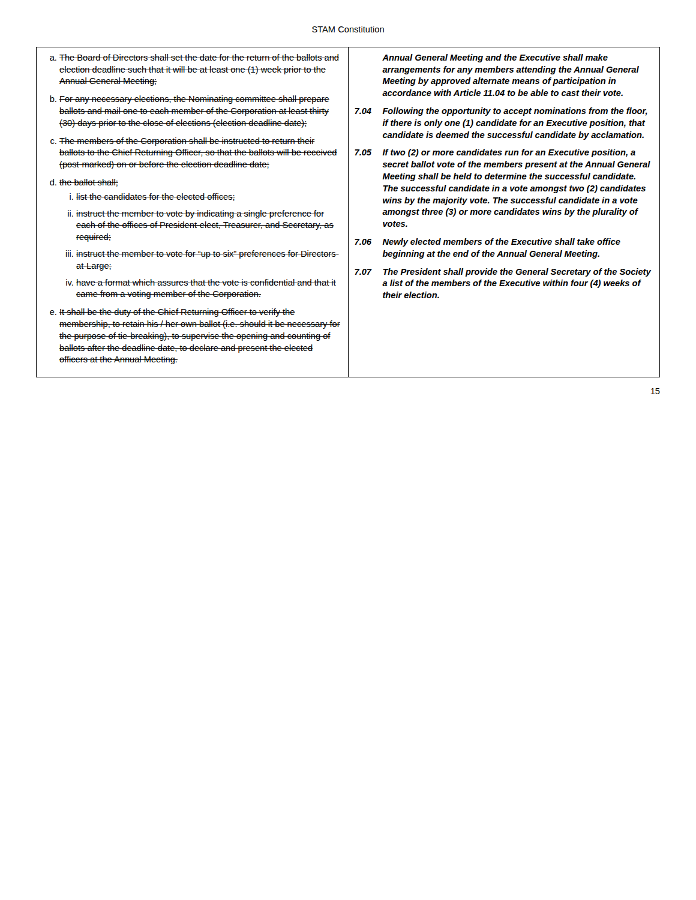STAM Constitution
| The Board of Directors shall set the date for the return of the ballots and election deadline such that it will be at least one (1) week prior to the Annual General Meeting; For any necessary elections, the Nominating committee shall prepare ballots and mail one to each member of the Corporation at least thirty (30) days prior to the close of elections (election deadline date); The members of the Corporation shall be instructed to return their ballots to the Chief Returning Officer, so that the ballots will be received (post-marked) on or before the election deadline date; the ballot shall; list the candidates for the elected offices; instruct the member to vote by indicating a single preference for each of the offices of President-elect, Treasurer, and Secretary, as required; instruct the member to vote for “up to six” preferences for Directors-at-Large; have a format which assures that the vote is confidential and that it came from a voting member of the Corporation. It shall be the duty of the Chief Returning Officer to verify the membership, to retain his / her own ballot (i.e. should it be necessary for the purpose of tie-breaking), to supervise the opening and counting of ballots after the deadline date, to declare and present the elected officers at the Annual Meeting. | Annual General Meeting and the Executive shall make arrangements for any members attending the Annual General Meeting by approved alternate means of participation in accordance with Article 11.04 to be able to cast their vote. 7.04 Following the opportunity to accept nominations from the floor, if there is only one (1) candidate for an Executive position, that candidate is deemed the successful candidate by acclamation. 7.05 If two (2) or more candidates run for an Executive position, a secret ballot vote of the members present at the Annual General Meeting shall be held to determine the successful candidate. The successful candidate in a vote amongst two (2) candidates wins by the majority vote. The successful candidate in a vote amongst three (3) or more candidates wins by the plurality of votes. 7.06 Newly elected members of the Executive shall take office beginning at the end of the Annual General Meeting. 7.07 The President shall provide the General Secretary of the Society a list of the members of the Executive within four (4) weeks of their election. |
15